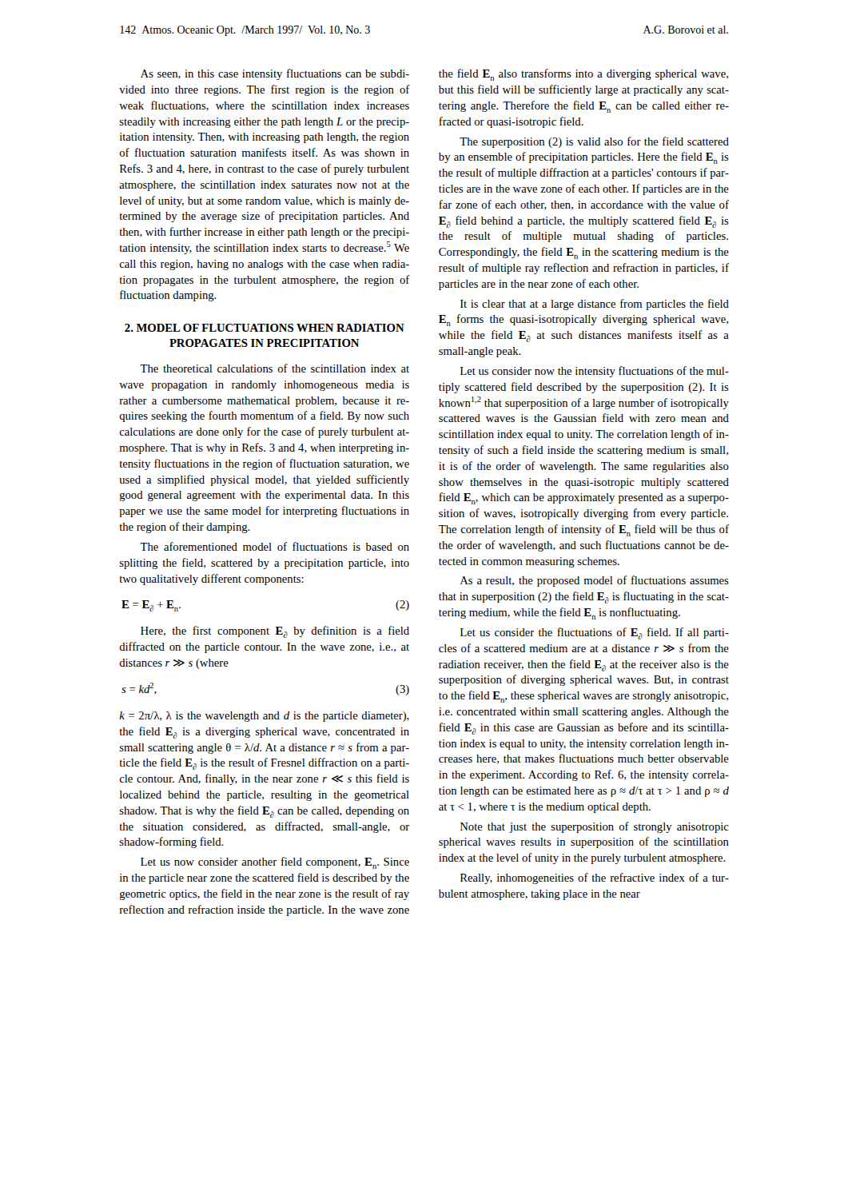142 Atmos. Oceanic Opt. /March 1997/ Vol. 10, No. 3 A.G. Borovoi et al.
As seen, in this case intensity fluctuations can be subdivided into three regions. The first region is the region of weak fluctuations, where the scintillation index increases steadily with increasing either the path length L or the precipitation intensity. Then, with increasing path length, the region of fluctuation saturation manifests itself. As was shown in Refs. 3 and 4, here, in contrast to the case of purely turbulent atmosphere, the scintillation index saturates now not at the level of unity, but at some random value, which is mainly determined by the average size of precipitation particles. And then, with further increase in either path length or the precipitation intensity, the scintillation index starts to decrease.5 We call this region, having no analogs with the case when radiation propagates in the turbulent atmosphere, the region of fluctuation damping.
2. Model of fluctuations when radiation propagates in precipitation
The theoretical calculations of the scintillation index at wave propagation in randomly inhomogeneous media is rather a cumbersome mathematical problem, because it requires seeking the fourth momentum of a field. By now such calculations are done only for the case of purely turbulent atmosphere. That is why in Refs. 3 and 4, when interpreting intensity fluctuations in the region of fluctuation saturation, we used a simplified physical model, that yielded sufficiently good general agreement with the experimental data. In this paper we use the same model for interpreting fluctuations in the region of their damping.
The aforementioned model of fluctuations is based on splitting the field, scattered by a precipitation particle, into two qualitatively different components:
E = E∂ + En. (2)
Here, the first component E∂ by definition is a field diffracted on the particle contour. In the wave zone, i.e., at distances r ≫ s (where
s = kd2, (3)
k = 2π/λ, λ is the wavelength and d is the particle diameter), the field E∂ is a diverging spherical wave, concentrated in small scattering angle θ = λ/d. At a distance r ≈ s from a particle the field E∂ is the result of Fresnel diffraction on a particle contour. And, finally, in the near zone r ≪ s this field is localized behind the particle, resulting in the geometrical shadow. That is why the field E∂ can be called, depending on the situation considered, as diffracted, small-angle, or shadow-forming field.
Let us now consider another field component, En. Since in the particle near zone the scattered field is described by the geometric optics, the field in the near zone is the result of ray reflection and refraction inside the particle. In the wave zone the field En also transforms into a diverging spherical wave, but this field will be sufficiently large at practically any scattering angle. Therefore the field En can be called either refracted or quasi-isotropic field.
The superposition (2) is valid also for the field scattered by an ensemble of precipitation particles. Here the field En is the result of multiple diffraction at a particles' contours if particles are in the wave zone of each other. If particles are in the far zone of each other, then, in accordance with the value of E∂ field behind a particle, the multiply scattered field E∂ is the result of multiple mutual shading of particles. Correspondingly, the field En in the scattering medium is the result of multiple ray reflection and refraction in particles, if particles are in the near zone of each other.
It is clear that at a large distance from particles the field En forms the quasi-isotropically diverging spherical wave, while the field E∂ at such distances manifests itself as a small-angle peak.
Let us consider now the intensity fluctuations of the multiply scattered field described by the superposition (2). It is known1,2 that superposition of a large number of isotropically scattered waves is the Gaussian field with zero mean and scintillation index equal to unity. The correlation length of intensity of such a field inside the scattering medium is small, it is of the order of wavelength. The same regularities also show themselves in the quasi-isotropic multiply scattered field En, which can be approximately presented as a superposition of waves, isotropically diverging from every particle. The correlation length of intensity of En field will be thus of the order of wavelength, and such fluctuations cannot be detected in common measuring schemes.
As a result, the proposed model of fluctuations assumes that in superposition (2) the field E∂ is fluctuating in the scattering medium, while the field En is nonfluctuating.
Let us consider the fluctuations of E∂ field. If all particles of a scattered medium are at a distance r ≫ s from the radiation receiver, then the field E∂ at the receiver also is the superposition of diverging spherical waves. But, in contrast to the field En, these spherical waves are strongly anisotropic, i.e. concentrated within small scattering angles. Although the field E∂ in this case are Gaussian as before and its scintillation index is equal to unity, the intensity correlation length increases here, that makes fluctuations much better observable in the experiment. According to Ref. 6, the intensity correlation length can be estimated here as ρ ≈ d/τ at τ > 1 and ρ ≈ d at τ < 1, where τ is the medium optical depth.
Note that just the superposition of strongly anisotropic spherical waves results in superposition of the scintillation index at the level of unity in the purely turbulent atmosphere.
Really, inhomogeneities of the refractive index of a turbulent atmosphere, taking place in the near